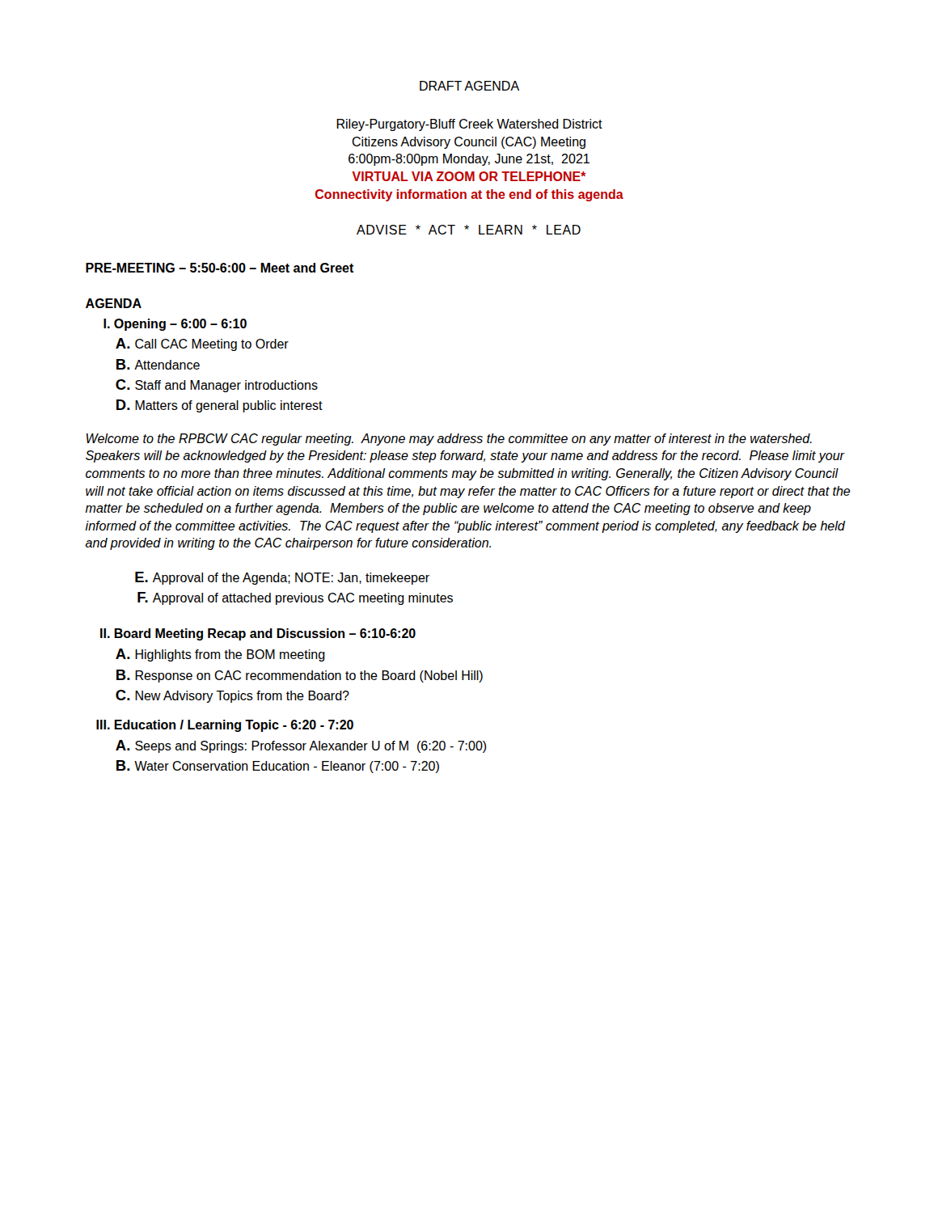DRAFT AGENDA
Riley-Purgatory-Bluff Creek Watershed District
Citizens Advisory Council (CAC) Meeting
6:00pm-8:00pm Monday, June 21st, 2021
VIRTUAL VIA ZOOM OR TELEPHONE*
Connectivity information at the end of this agenda
ADVISE * ACT * LEARN * LEAD
PRE-MEETING – 5:50-6:00 – Meet and Greet
AGENDA
Opening – 6:00 – 6:10
Call CAC Meeting to Order
Attendance
Staff and Manager introductions
Matters of general public interest
Welcome to the RPBCW CAC regular meeting. Anyone may address the committee on any matter of interest in the watershed. Speakers will be acknowledged by the President: please step forward, state your name and address for the record. Please limit your comments to no more than three minutes. Additional comments may be submitted in writing. Generally, the Citizen Advisory Council will not take official action on items discussed at this time, but may refer the matter to CAC Officers for a future report or direct that the matter be scheduled on a further agenda. Members of the public are welcome to attend the CAC meeting to observe and keep informed of the committee activities. The CAC request after the “public interest” comment period is completed, any feedback be held and provided in writing to the CAC chairperson for future consideration.
Approval of the Agenda; NOTE: Jan, timekeeper
Approval of attached previous CAC meeting minutes
Board Meeting Recap and Discussion – 6:10-6:20
Highlights from the BOM meeting
Response on CAC recommendation to the Board (Nobel Hill)
New Advisory Topics from the Board?
Education / Learning Topic - 6:20 - 7:20
Seeps and Springs: Professor Alexander U of M (6:20 - 7:00)
Water Conservation Education - Eleanor (7:00 - 7:20)